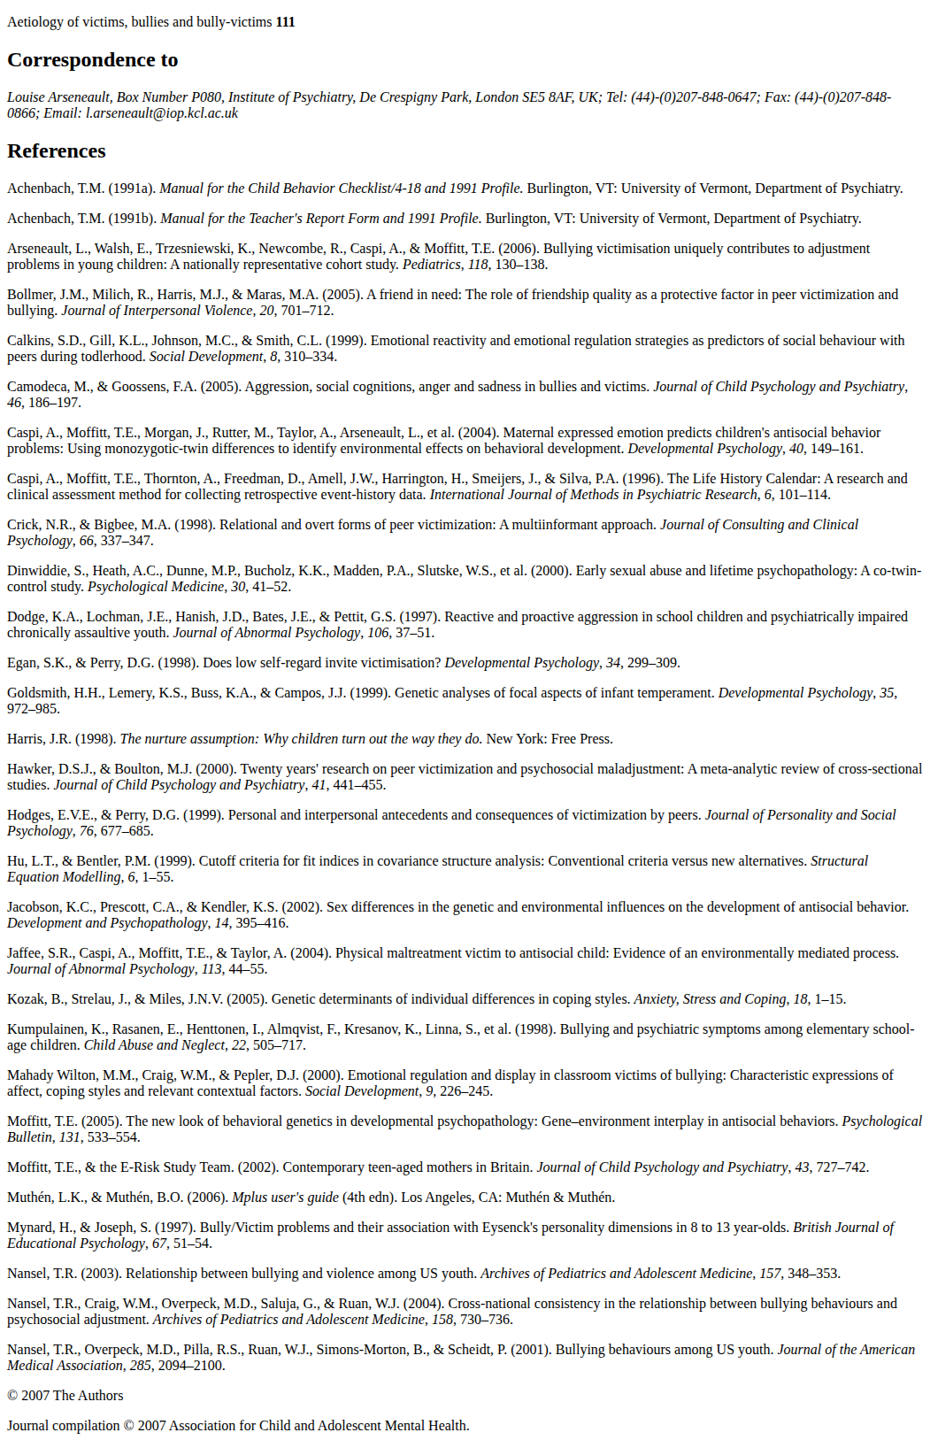Aetiology of victims, bullies and bully-victims 111
Correspondence to
Louise Arseneault, Box Number P080, Institute of Psychiatry, De Crespigny Park, London SE5 8AF, UK; Tel: (44)-(0)207-848-0647; Fax: (44)-(0)207-848-0866; Email: l.arseneault@iop.kcl.ac.uk
References
Achenbach, T.M. (1991a). Manual for the Child Behavior Checklist/4-18 and 1991 Profile. Burlington, VT: University of Vermont, Department of Psychiatry.
Achenbach, T.M. (1991b). Manual for the Teacher's Report Form and 1991 Profile. Burlington, VT: University of Vermont, Department of Psychiatry.
Arseneault, L., Walsh, E., Trzesniewski, K., Newcombe, R., Caspi, A., & Moffitt, T.E. (2006). Bullying victimisation uniquely contributes to adjustment problems in young children: A nationally representative cohort study. Pediatrics, 118, 130–138.
Bollmer, J.M., Milich, R., Harris, M.J., & Maras, M.A. (2005). A friend in need: The role of friendship quality as a protective factor in peer victimization and bullying. Journal of Interpersonal Violence, 20, 701–712.
Calkins, S.D., Gill, K.L., Johnson, M.C., & Smith, C.L. (1999). Emotional reactivity and emotional regulation strategies as predictors of social behaviour with peers during todlerhood. Social Development, 8, 310–334.
Camodeca, M., & Goossens, F.A. (2005). Aggression, social cognitions, anger and sadness in bullies and victims. Journal of Child Psychology and Psychiatry, 46, 186–197.
Caspi, A., Moffitt, T.E., Morgan, J., Rutter, M., Taylor, A., Arseneault, L., et al. (2004). Maternal expressed emotion predicts children's antisocial behavior problems: Using monozygotic-twin differences to identify environmental effects on behavioral development. Developmental Psychology, 40, 149–161.
Caspi, A., Moffitt, T.E., Thornton, A., Freedman, D., Amell, J.W., Harrington, H., Smeijers, J., & Silva, P.A. (1996). The Life History Calendar: A research and clinical assessment method for collecting retrospective event-history data. International Journal of Methods in Psychiatric Research, 6, 101–114.
Crick, N.R., & Bigbee, M.A. (1998). Relational and overt forms of peer victimization: A multiinformant approach. Journal of Consulting and Clinical Psychology, 66, 337–347.
Dinwiddie, S., Heath, A.C., Dunne, M.P., Bucholz, K.K., Madden, P.A., Slutske, W.S., et al. (2000). Early sexual abuse and lifetime psychopathology: A co-twin-control study. Psychological Medicine, 30, 41–52.
Dodge, K.A., Lochman, J.E., Hanish, J.D., Bates, J.E., & Pettit, G.S. (1997). Reactive and proactive aggression in school children and psychiatrically impaired chronically assaultive youth. Journal of Abnormal Psychology, 106, 37–51.
Egan, S.K., & Perry, D.G. (1998). Does low self-regard invite victimisation? Developmental Psychology, 34, 299–309.
Goldsmith, H.H., Lemery, K.S., Buss, K.A., & Campos, J.J. (1999). Genetic analyses of focal aspects of infant temperament. Developmental Psychology, 35, 972–985.
Harris, J.R. (1998). The nurture assumption: Why children turn out the way they do. New York: Free Press.
Hawker, D.S.J., & Boulton, M.J. (2000). Twenty years' research on peer victimization and psychosocial maladjustment: A meta-analytic review of cross-sectional studies. Journal of Child Psychology and Psychiatry, 41, 441–455.
Hodges, E.V.E., & Perry, D.G. (1999). Personal and interpersonal antecedents and consequences of victimization by peers. Journal of Personality and Social Psychology, 76, 677–685.
Hu, L.T., & Bentler, P.M. (1999). Cutoff criteria for fit indices in covariance structure analysis: Conventional criteria versus new alternatives. Structural Equation Modelling, 6, 1–55.
Jacobson, K.C., Prescott, C.A., & Kendler, K.S. (2002). Sex differences in the genetic and environmental influences on the development of antisocial behavior. Development and Psychopathology, 14, 395–416.
Jaffee, S.R., Caspi, A., Moffitt, T.E., & Taylor, A. (2004). Physical maltreatment victim to antisocial child: Evidence of an environmentally mediated process. Journal of Abnormal Psychology, 113, 44–55.
Kozak, B., Strelau, J., & Miles, J.N.V. (2005). Genetic determinants of individual differences in coping styles. Anxiety, Stress and Coping, 18, 1–15.
Kumpulainen, K., Rasanen, E., Henttonen, I., Almqvist, F., Kresanov, K., Linna, S., et al. (1998). Bullying and psychiatric symptoms among elementary school-age children. Child Abuse and Neglect, 22, 505–717.
Mahady Wilton, M.M., Craig, W.M., & Pepler, D.J. (2000). Emotional regulation and display in classroom victims of bullying: Characteristic expressions of affect, coping styles and relevant contextual factors. Social Development, 9, 226–245.
Moffitt, T.E. (2005). The new look of behavioral genetics in developmental psychopathology: Gene–environment interplay in antisocial behaviors. Psychological Bulletin, 131, 533–554.
Moffitt, T.E., & the E-Risk Study Team. (2002). Contemporary teen-aged mothers in Britain. Journal of Child Psychology and Psychiatry, 43, 727–742.
Muthén, L.K., & Muthén, B.O. (2006). Mplus user's guide (4th edn). Los Angeles, CA: Muthén & Muthén.
Mynard, H., & Joseph, S. (1997). Bully/Victim problems and their association with Eysenck's personality dimensions in 8 to 13 year-olds. British Journal of Educational Psychology, 67, 51–54.
Nansel, T.R. (2003). Relationship between bullying and violence among US youth. Archives of Pediatrics and Adolescent Medicine, 157, 348–353.
Nansel, T.R., Craig, W.M., Overpeck, M.D., Saluja, G., & Ruan, W.J. (2004). Cross-national consistency in the relationship between bullying behaviours and psychosocial adjustment. Archives of Pediatrics and Adolescent Medicine, 158, 730–736.
Nansel, T.R., Overpeck, M.D., Pilla, R.S., Ruan, W.J., Simons-Morton, B., & Scheidt, P. (2001). Bullying behaviours among US youth. Journal of the American Medical Association, 285, 2094–2100.
© 2007 The Authors
Journal compilation © 2007 Association for Child and Adolescent Mental Health.